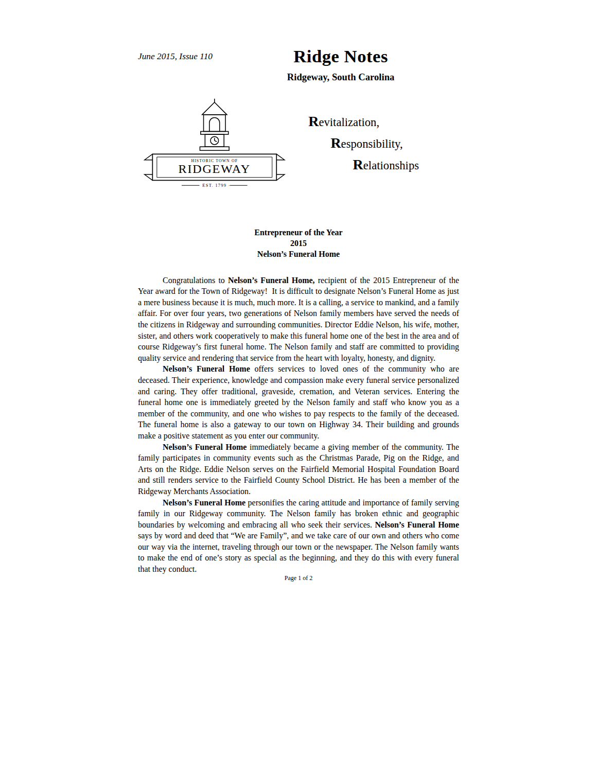June 2015, Issue 110
Ridge Notes
Ridgeway, South Carolina
HISTORIC TOWN OF RIDGEWAY · EST. 1799 ·
Revitalization,
Responsibility,
Relationships
Entrepreneur of the Year
2015
Nelson’s Funeral Home
Congratulations to Nelson’s Funeral Home, recipient of the 2015 Entrepreneur of the Year award for the Town of Ridgeway! It is difficult to designate Nelson’s Funeral Home as just a mere business because it is much, much more. It is a calling, a service to mankind, and a family affair. For over four years, two generations of Nelson family members have served the needs of the citizens in Ridgeway and surrounding communities. Director Eddie Nelson, his wife, mother, sister, and others work cooperatively to make this funeral home one of the best in the area and of course Ridgeway’s first funeral home. The Nelson family and staff are committed to providing quality service and rendering that service from the heart with loyalty, honesty, and dignity.
Nelson’s Funeral Home offers services to loved ones of the community who are deceased. Their experience, knowledge and compassion make every funeral service personalized and caring. They offer traditional, graveside, cremation, and Veteran services. Entering the funeral home one is immediately greeted by the Nelson family and staff who know you as a member of the community, and one who wishes to pay respects to the family of the deceased. The funeral home is also a gateway to our town on Highway 34. Their building and grounds make a positive statement as you enter our community.
Nelson’s Funeral Home immediately became a giving member of the community. The family participates in community events such as the Christmas Parade, Pig on the Ridge, and Arts on the Ridge. Eddie Nelson serves on the Fairfield Memorial Hospital Foundation Board and still renders service to the Fairfield County School District. He has been a member of the Ridgeway Merchants Association.
Nelson’s Funeral Home personifies the caring attitude and importance of family serving family in our Ridgeway community. The Nelson family has broken ethnic and geographic boundaries by welcoming and embracing all who seek their services. Nelson’s Funeral Home says by word and deed that “We are Family”, and we take care of our own and others who come our way via the internet, traveling through our town or the newspaper. The Nelson family wants to make the end of one’s story as special as the beginning, and they do this with every funeral that they conduct.
Page 1 of 2